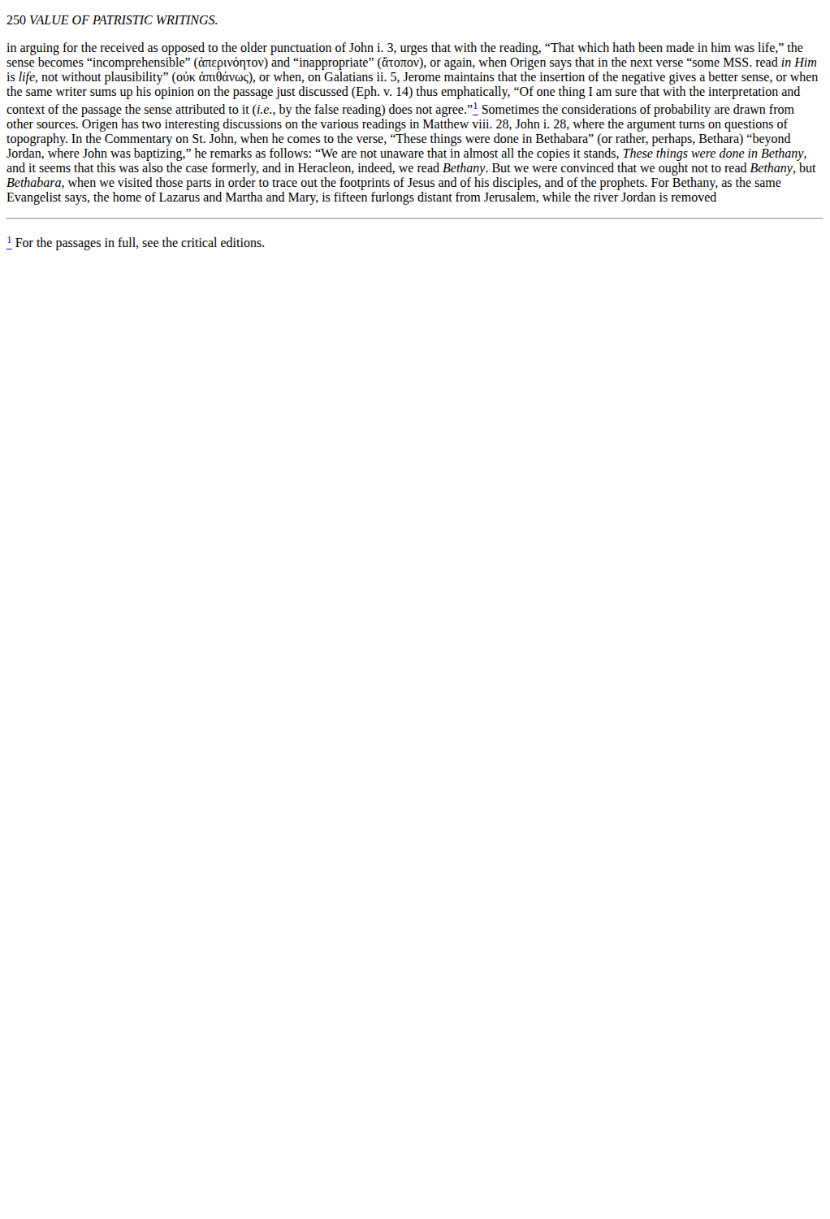250 VALUE OF PATRISTIC WRITINGS.
in arguing for the received as opposed to the older punctuation of John i. 3, urges that with the reading, “That which hath been made in him was life,” the sense becomes “incomprehensible” (ἀπερινόητον) and “inappropriate” (ἄτοπον), or again, when Origen says that in the next verse “some MSS. read in Him is life, not without plausibility” (οὐκ ἀπιθάνως), or when, on Galatians ii. 5, Jerome maintains that the insertion of the negative gives a better sense, or when the same writer sums up his opinion on the passage just discussed (Eph. v. 14) thus emphatically, “Of one thing I am sure that with the interpretation and context of the passage the sense attributed to it (i.e., by the false reading) does not agree.”1 Sometimes the considerations of probability are drawn from other sources. Origen has two interesting discussions on the various readings in Matthew viii. 28, John i. 28, where the argument turns on questions of topography. In the Commentary on St. John, when he comes to the verse, “These things were done in Bethabara” (or rather, perhaps, Bethara) “beyond Jordan, where John was baptizing,” he remarks as follows: “We are not unaware that in almost all the copies it stands, These things were done in Bethany, and it seems that this was also the case formerly, and in Heracleon, indeed, we read Bethany. But we were convinced that we ought not to read Bethany, but Bethabara, when we visited those parts in order to trace out the footprints of Jesus and of his disciples, and of the prophets. For Bethany, as the same Evangelist says, the home of Lazarus and Martha and Mary, is fifteen furlongs distant from Jerusalem, while the river Jordan is removed
1 For the passages in full, see the critical editions.